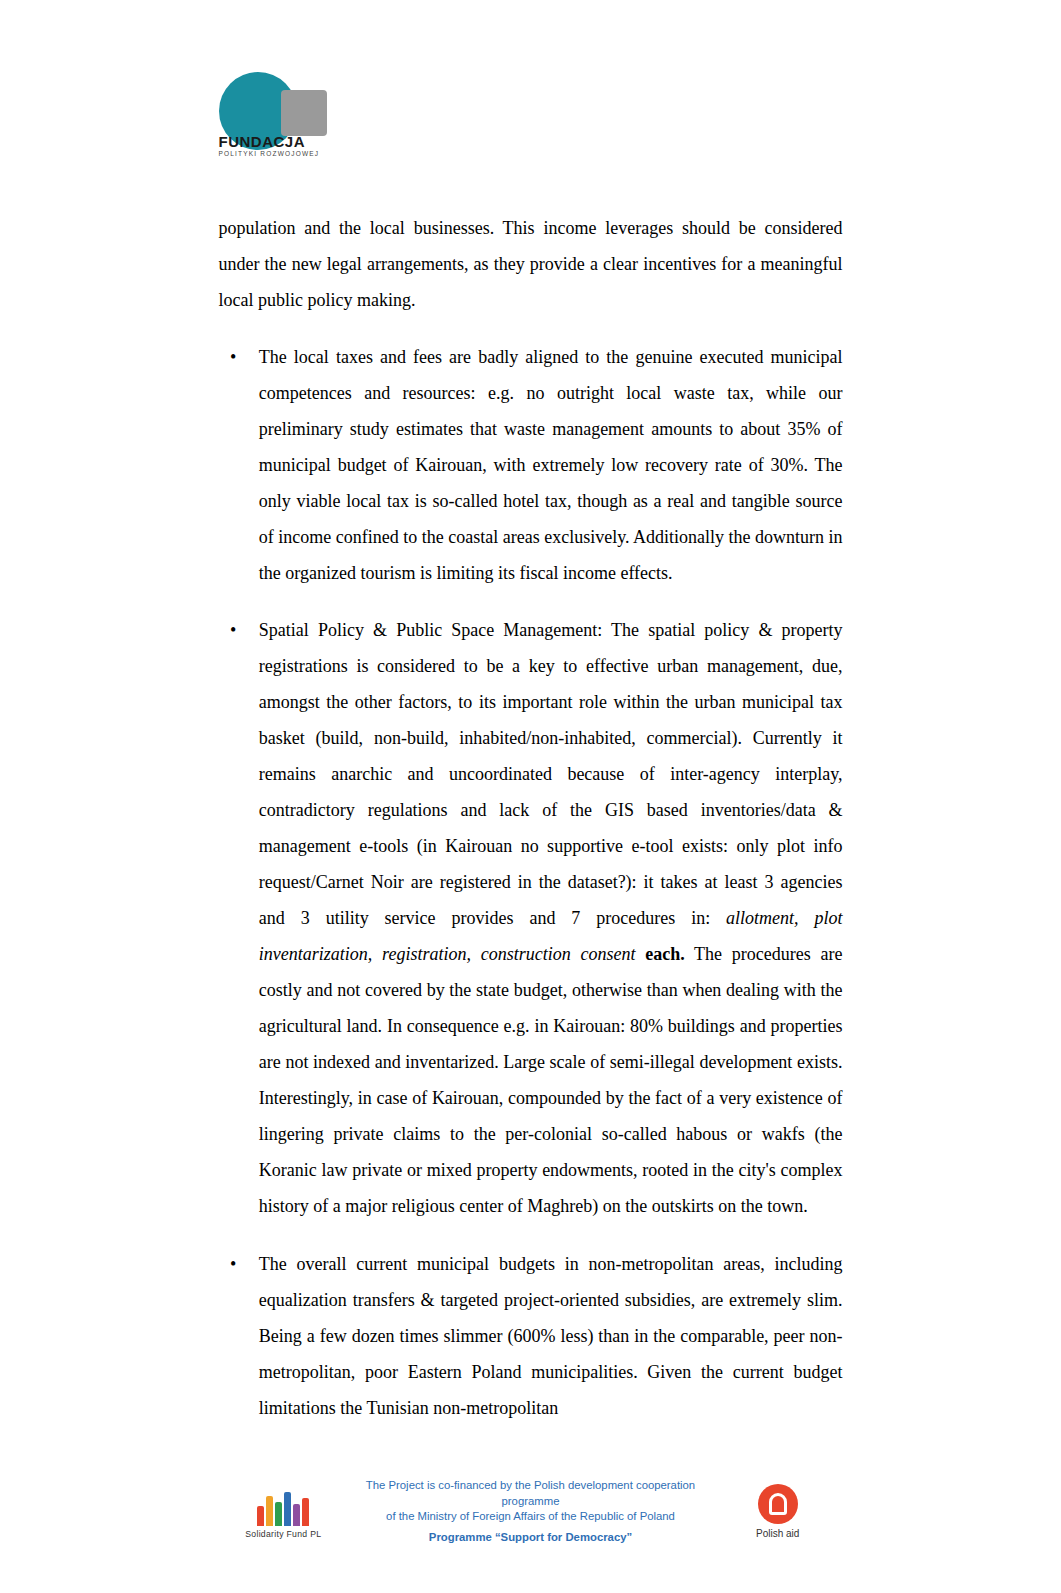FUNDACJA
POLITYKI ROZWOJOWEJ
population and the local businesses. This income leverages should be considered under the new legal arrangements, as they provide a clear incentives for a meaningful local public policy making.
The local taxes and fees are badly aligned to the genuine executed municipal competences and resources: e.g. no outright local waste tax, while our preliminary study estimates that waste management amounts to about 35% of municipal budget of Kairouan, with extremely low recovery rate of 30%. The only viable local tax is so-called hotel tax, though as a real and tangible source of income confined to the coastal areas exclusively. Additionally the downturn in the organized tourism is limiting its fiscal income effects.
Spatial Policy & Public Space Management: The spatial policy & property registrations is considered to be a key to effective urban management, due, amongst the other factors, to its important role within the urban municipal tax basket (build, non-build, inhabited/non-inhabited, commercial). Currently it remains anarchic and uncoordinated because of inter-agency interplay, contradictory regulations and lack of the GIS based inventories/data & management e-tools (in Kairouan no supportive e-tool exists: only plot info request/Carnet Noir are registered in the dataset?): it takes at least 3 agencies and 3 utility service provides and 7 procedures in: allotment, plot inventarization, registration, construction consent each. The procedures are costly and not covered by the state budget, otherwise than when dealing with the agricultural land. In consequence e.g. in Kairouan: 80% buildings and properties are not indexed and inventarized. Large scale of semi-illegal development exists. Interestingly, in case of Kairouan, compounded by the fact of a very existence of lingering private claims to the per-colonial so-called habous or wakfs (the Koranic law private or mixed property endowments, rooted in the city's complex history of a major religious center of Maghreb) on the outskirts on the town.
The overall current municipal budgets in non-metropolitan areas, including equalization transfers & targeted project-oriented subsidies, are extremely slim. Being a few dozen times slimmer (600% less) than in the comparable, peer non-metropolitan, poor Eastern Poland municipalities. Given the current budget limitations the Tunisian non-metropolitan
Solidarity Fund PL
The Project is co-financed by the Polish development cooperation programme
of the Ministry of Foreign Affairs of the Republic of Poland
Programme “Support for Democracy”
Polish aid